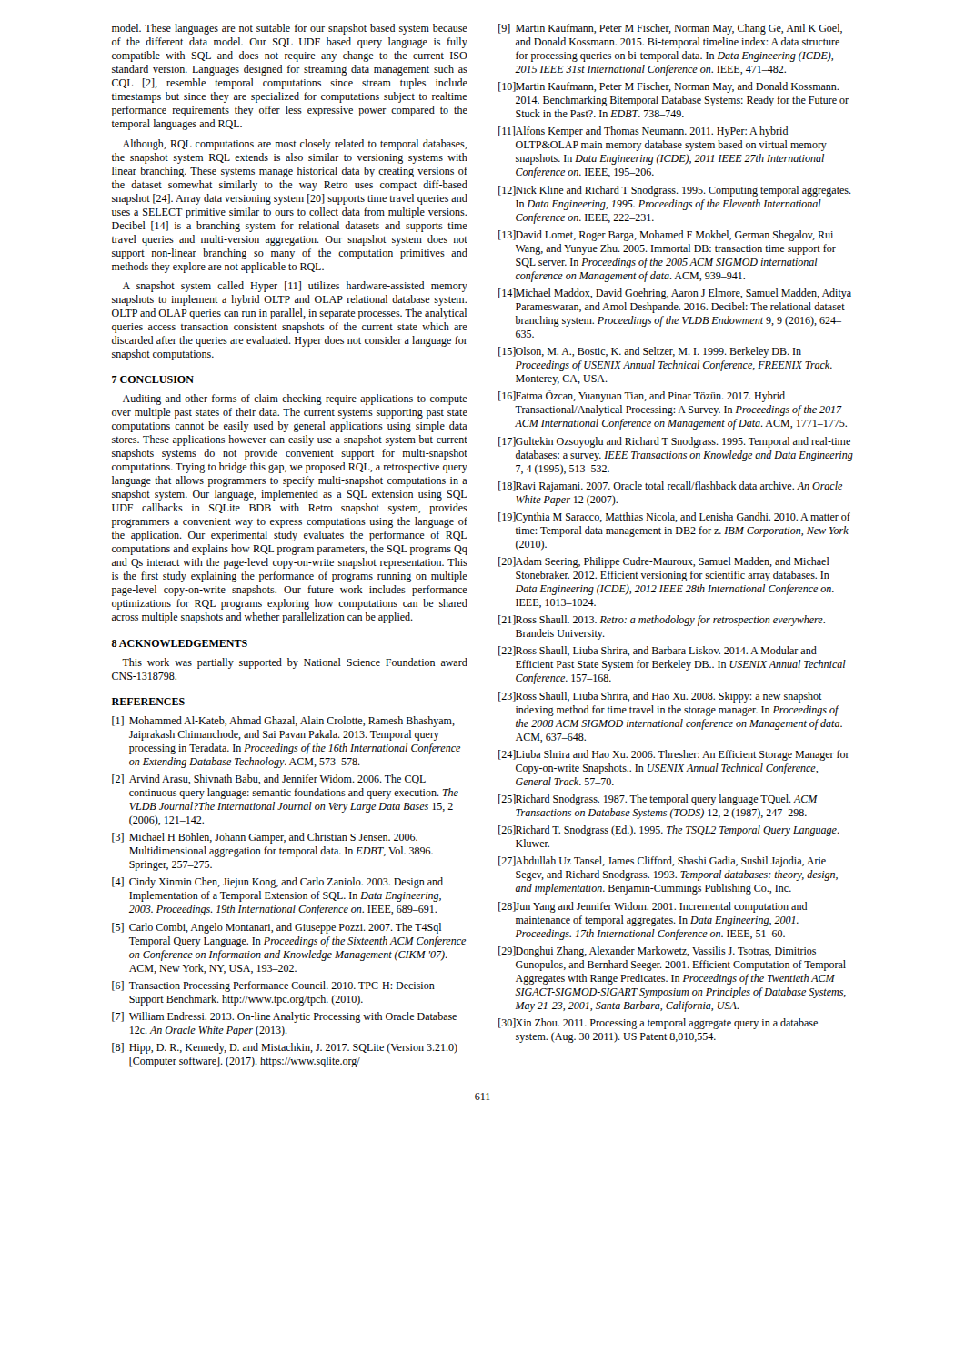model. These languages are not suitable for our snapshot based system because of the different data model. Our SQL UDF based query language is fully compatible with SQL and does not require any change to the current ISO standard version. Languages designed for streaming data management such as CQL [2], resemble temporal computations since stream tuples include timestamps but since they are specialized for computations subject to realtime performance requirements they offer less expressive power compared to the temporal languages and RQL.
Although, RQL computations are most closely related to temporal databases, the snapshot system RQL extends is also similar to versioning systems with linear branching. These systems manage historical data by creating versions of the dataset somewhat similarly to the way Retro uses compact diff-based snapshot [24]. Array data versioning system [20] supports time travel queries and uses a SELECT primitive similar to ours to collect data from multiple versions. Decibel [14] is a branching system for relational datasets and supports time travel queries and multi-version aggregation. Our snapshot system does not support non-linear branching so many of the computation primitives and methods they explore are not applicable to RQL.
A snapshot system called Hyper [11] utilizes hardware-assisted memory snapshots to implement a hybrid OLTP and OLAP relational database system. OLTP and OLAP queries can run in parallel, in separate processes. The analytical queries access transaction consistent snapshots of the current state which are discarded after the queries are evaluated. Hyper does not consider a language for snapshot computations.
7 Conclusion
Auditing and other forms of claim checking require applications to compute over multiple past states of their data. The current systems supporting past state computations cannot be easily used by general applications using simple data stores. These applications however can easily use a snapshot system but current snapshots systems do not provide convenient support for multi-snapshot computations. Trying to bridge this gap, we proposed RQL, a retrospective query language that allows programmers to specify multi-snapshot computations in a snapshot system. Our language, implemented as a SQL extension using SQL UDF callbacks in SQLite BDB with Retro snapshot system, provides programmers a convenient way to express computations using the language of the application. Our experimental study evaluates the performance of RQL computations and explains how RQL program parameters, the SQL programs Qq and Qs interact with the page-level copy-on-write snapshot representation. This is the first study explaining the performance of programs running on multiple page-level copy-on-write snapshots. Our future work includes performance optimizations for RQL programs exploring how computations can be shared across multiple snapshots and whether parallelization can be applied.
8 Acknowledgements
This work was partially supported by National Science Foundation award CNS-1318798.
References
Mohammed Al-Kateb, Ahmad Ghazal, Alain Crolotte, Ramesh Bhashyam, Jaiprakash Chimanchode, and Sai Pavan Pakala. 2013. Temporal query processing in Teradata. In Proceedings of the 16th International Conference on Extending Database Technology. ACM, 573–578.
Arvind Arasu, Shivnath Babu, and Jennifer Widom. 2006. The CQL continuous query language: semantic foundations and query execution. The VLDB Journal?The International Journal on Very Large Data Bases 15, 2 (2006), 121–142.
Michael H Böhlen, Johann Gamper, and Christian S Jensen. 2006. Multidimensional aggregation for temporal data. In EDBT, Vol. 3896. Springer, 257–275.
Cindy Xinmin Chen, Jiejun Kong, and Carlo Zaniolo. 2003. Design and Implementation of a Temporal Extension of SQL. In Data Engineering, 2003. Proceedings. 19th International Conference on. IEEE, 689–691.
Carlo Combi, Angelo Montanari, and Giuseppe Pozzi. 2007. The T4Sql Temporal Query Language. In Proceedings of the Sixteenth ACM Conference on Conference on Information and Knowledge Management (CIKM '07). ACM, New York, NY, USA, 193–202.
Transaction Processing Performance Council. 2010. TPC-H: Decision Support Benchmark. http://www.tpc.org/tpch. (2010).
William Endressi. 2013. On-line Analytic Processing with Oracle Database 12c. An Oracle White Paper (2013).
Hipp, D. R., Kennedy, D. and Mistachkin, J. 2017. SQLite (Version 3.21.0) [Computer software]. (2017). https://www.sqlite.org/
Martin Kaufmann, Peter M Fischer, Norman May, Chang Ge, Anil K Goel, and Donald Kossmann. 2015. Bi-temporal timeline index: A data structure for processing queries on bi-temporal data. In Data Engineering (ICDE), 2015 IEEE 31st International Conference on. IEEE, 471–482.
Martin Kaufmann, Peter M Fischer, Norman May, and Donald Kossmann. 2014. Benchmarking Bitemporal Database Systems: Ready for the Future or Stuck in the Past?. In EDBT. 738–749.
Alfons Kemper and Thomas Neumann. 2011. HyPer: A hybrid OLTP&OLAP main memory database system based on virtual memory snapshots. In Data Engineering (ICDE), 2011 IEEE 27th International Conference on. IEEE, 195–206.
Nick Kline and Richard T Snodgrass. 1995. Computing temporal aggregates. In Data Engineering, 1995. Proceedings of the Eleventh International Conference on. IEEE, 222–231.
David Lomet, Roger Barga, Mohamed F Mokbel, German Shegalov, Rui Wang, and Yunyue Zhu. 2005. Immortal DB: transaction time support for SQL server. In Proceedings of the 2005 ACM SIGMOD international conference on Management of data. ACM, 939–941.
Michael Maddox, David Goehring, Aaron J Elmore, Samuel Madden, Aditya Parameswaran, and Amol Deshpande. 2016. Decibel: The relational dataset branching system. Proceedings of the VLDB Endowment 9, 9 (2016), 624–635.
Olson, M. A., Bostic, K. and Seltzer, M. I. 1999. Berkeley DB. In Proceedings of USENIX Annual Technical Conference, FREENIX Track. Monterey, CA, USA.
Fatma Özcan, Yuanyuan Tian, and Pinar Tözün. 2017. Hybrid Transactional/Analytical Processing: A Survey. In Proceedings of the 2017 ACM International Conference on Management of Data. ACM, 1771–1775.
Gultekin Ozsoyoglu and Richard T Snodgrass. 1995. Temporal and real-time databases: a survey. IEEE Transactions on Knowledge and Data Engineering 7, 4 (1995), 513–532.
Ravi Rajamani. 2007. Oracle total recall/flashback data archive. An Oracle White Paper 12 (2007).
Cynthia M Saracco, Matthias Nicola, and Lenisha Gandhi. 2010. A matter of time: Temporal data management in DB2 for z. IBM Corporation, New York (2010).
Adam Seering, Philippe Cudre-Mauroux, Samuel Madden, and Michael Stonebraker. 2012. Efficient versioning for scientific array databases. In Data Engineering (ICDE), 2012 IEEE 28th International Conference on. IEEE, 1013–1024.
Ross Shaull. 2013. Retro: a methodology for retrospection everywhere. Brandeis University.
Ross Shaull, Liuba Shrira, and Barbara Liskov. 2014. A Modular and Efficient Past State System for Berkeley DB.. In USENIX Annual Technical Conference. 157–168.
Ross Shaull, Liuba Shrira, and Hao Xu. 2008. Skippy: a new snapshot indexing method for time travel in the storage manager. In Proceedings of the 2008 ACM SIGMOD international conference on Management of data. ACM, 637–648.
Liuba Shrira and Hao Xu. 2006. Thresher: An Efficient Storage Manager for Copy-on-write Snapshots.. In USENIX Annual Technical Conference, General Track. 57–70.
Richard Snodgrass. 1987. The temporal query language TQuel. ACM Transactions on Database Systems (TODS) 12, 2 (1987), 247–298.
Richard T. Snodgrass (Ed.). 1995. The TSQL2 Temporal Query Language. Kluwer.
Abdullah Uz Tansel, James Clifford, Shashi Gadia, Sushil Jajodia, Arie Segev, and Richard Snodgrass. 1993. Temporal databases: theory, design, and implementation. Benjamin-Cummings Publishing Co., Inc.
Jun Yang and Jennifer Widom. 2001. Incremental computation and maintenance of temporal aggregates. In Data Engineering, 2001. Proceedings. 17th International Conference on. IEEE, 51–60.
Donghui Zhang, Alexander Markowetz, Vassilis J. Tsotras, Dimitrios Gunopulos, and Bernhard Seeger. 2001. Efficient Computation of Temporal Aggregates with Range Predicates. In Proceedings of the Twentieth ACM SIGACT-SIGMOD-SIGART Symposium on Principles of Database Systems, May 21-23, 2001, Santa Barbara, California, USA.
Xin Zhou. 2011. Processing a temporal aggregate query in a database system. (Aug. 30 2011). US Patent 8,010,554.
611